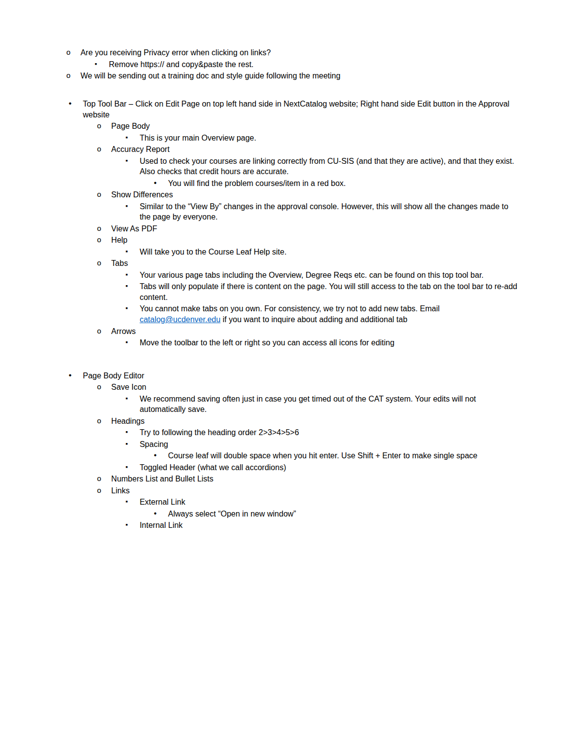Are you receiving Privacy error when clicking on links?
Remove https:// and copy&paste the rest.
We will be sending out a training doc and style guide following the meeting
Top Tool Bar – Click on Edit Page on top left hand side in NextCatalog website; Right hand side Edit button in the Approval website
Page Body
This is your main Overview page.
Accuracy Report
Used to check your courses are linking correctly from CU-SIS (and that they are active), and that they exist. Also checks that credit hours are accurate.
You will find the problem courses/item in a red box.
Show Differences
Similar to the “View By” changes in the approval console. However, this will show all the changes made to the page by everyone.
View As PDF
Help
Will take you to the Course Leaf Help site.
Tabs
Your various page tabs including the Overview, Degree Reqs etc. can be found on this top tool bar.
Tabs will only populate if there is content on the page. You will still access to the tab on the tool bar to re-add content.
You cannot make tabs on you own. For consistency, we try not to add new tabs. Email catalog@ucdenver.edu if you want to inquire about adding and additional tab
Arrows
Move the toolbar to the left or right so you can access all icons for editing
Page Body Editor
Save Icon
We recommend saving often just in case you get timed out of the CAT system. Your edits will not automatically save.
Headings
Try to following the heading order 2>3>4>5>6
Spacing
Course leaf will double space when you hit enter. Use Shift + Enter to make single space
Toggled Header (what we call accordions)
Numbers List and Bullet Lists
Links
External Link
Always select “Open in new window”
Internal Link